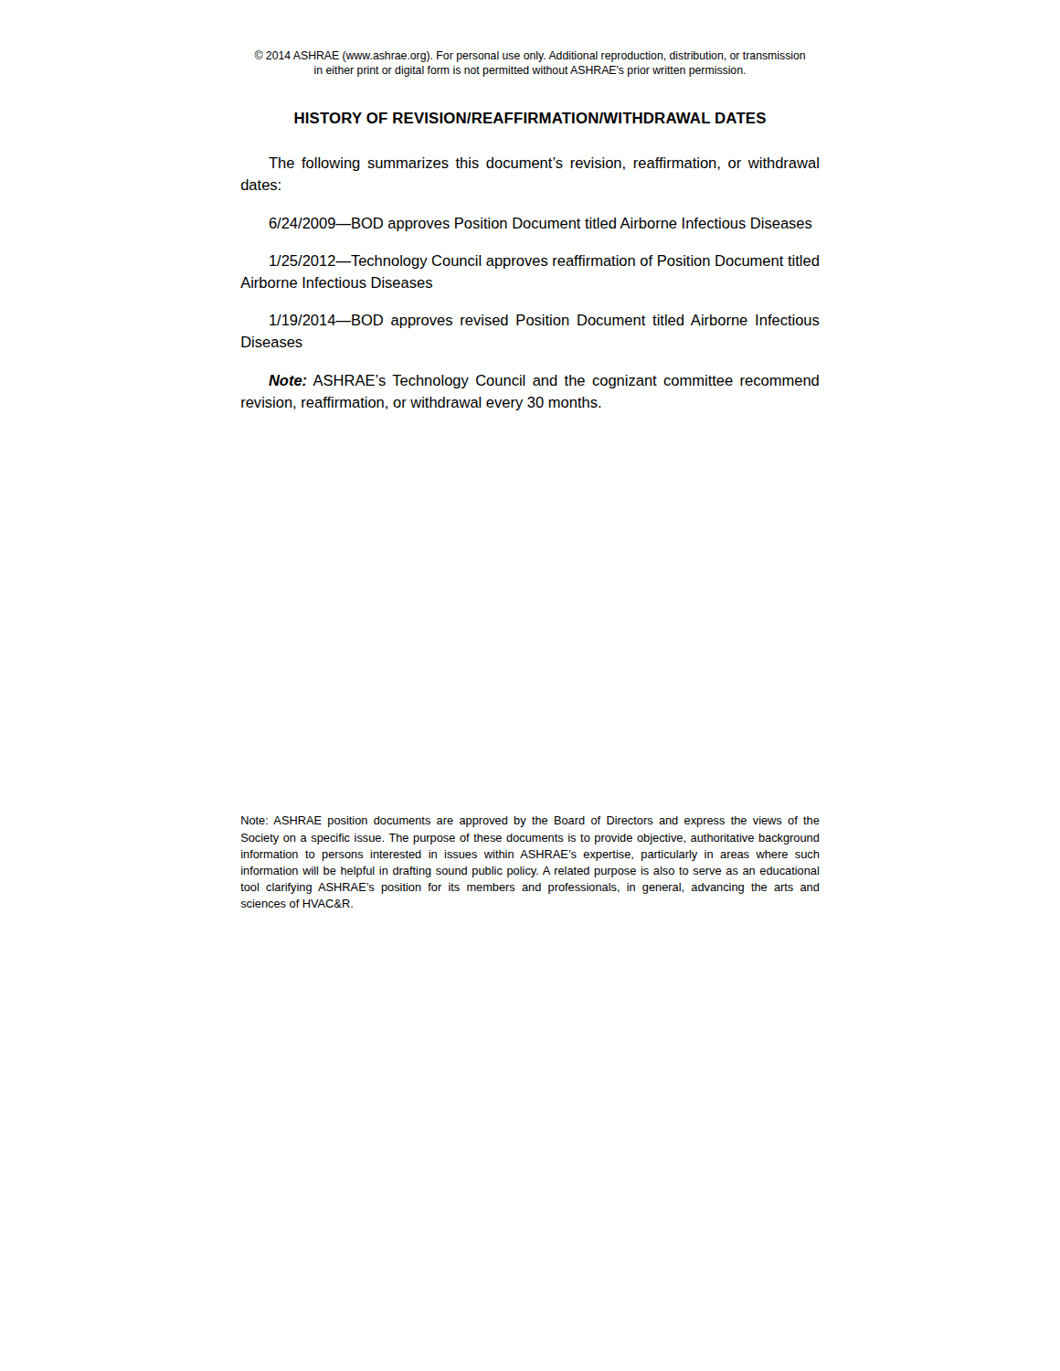© 2014 ASHRAE (www.ashrae.org). For personal use only. Additional reproduction, distribution, or transmission
in either print or digital form is not permitted without ASHRAE's prior written permission.
HISTORY OF REVISION/REAFFIRMATION/WITHDRAWAL DATES
The following summarizes this document’s revision, reaffirmation, or withdrawal dates:
6/24/2009—BOD approves Position Document titled Airborne Infectious Diseases
1/25/2012—Technology Council approves reaffirmation of Position Document titled Airborne Infectious Diseases
1/19/2014—BOD approves revised Position Document titled Airborne Infectious Diseases
Note: ASHRAE’s Technology Council and the cognizant committee recommend revision, reaffirmation, or withdrawal every 30 months.
Note: ASHRAE position documents are approved by the Board of Directors and express the views of the Society on a specific issue. The purpose of these documents is to provide objective, authoritative background information to persons interested in issues within ASHRAE’s expertise, particularly in areas where such information will be helpful in drafting sound public policy. A related purpose is also to serve as an educational tool clarifying ASHRAE’s position for its members and professionals, in general, advancing the arts and sciences of HVAC&R.